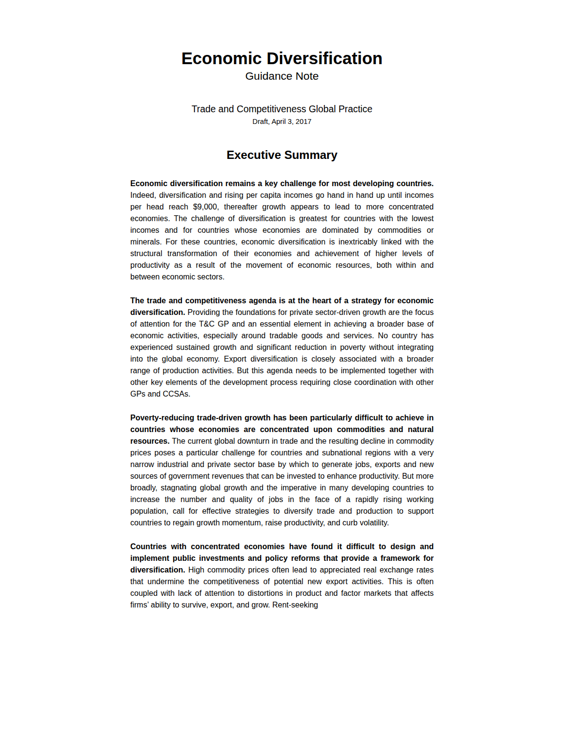Economic Diversification
Guidance Note
Trade and Competitiveness Global Practice
Draft, April 3, 2017
Executive Summary
Economic diversification remains a key challenge for most developing countries. Indeed, diversification and rising per capita incomes go hand in hand up until incomes per head reach $9,000, thereafter growth appears to lead to more concentrated economies. The challenge of diversification is greatest for countries with the lowest incomes and for countries whose economies are dominated by commodities or minerals. For these countries, economic diversification is inextricably linked with the structural transformation of their economies and achievement of higher levels of productivity as a result of the movement of economic resources, both within and between economic sectors.
The trade and competitiveness agenda is at the heart of a strategy for economic diversification. Providing the foundations for private sector-driven growth are the focus of attention for the T&C GP and an essential element in achieving a broader base of economic activities, especially around tradable goods and services. No country has experienced sustained growth and significant reduction in poverty without integrating into the global economy. Export diversification is closely associated with a broader range of production activities. But this agenda needs to be implemented together with other key elements of the development process requiring close coordination with other GPs and CCSAs.
Poverty-reducing trade-driven growth has been particularly difficult to achieve in countries whose economies are concentrated upon commodities and natural resources. The current global downturn in trade and the resulting decline in commodity prices poses a particular challenge for countries and subnational regions with a very narrow industrial and private sector base by which to generate jobs, exports and new sources of government revenues that can be invested to enhance productivity. But more broadly, stagnating global growth and the imperative in many developing countries to increase the number and quality of jobs in the face of a rapidly rising working population, call for effective strategies to diversify trade and production to support countries to regain growth momentum, raise productivity, and curb volatility.
Countries with concentrated economies have found it difficult to design and implement public investments and policy reforms that provide a framework for diversification. High commodity prices often lead to appreciated real exchange rates that undermine the competitiveness of potential new export activities. This is often coupled with lack of attention to distortions in product and factor markets that affects firms’ ability to survive, export, and grow. Rent-seeking